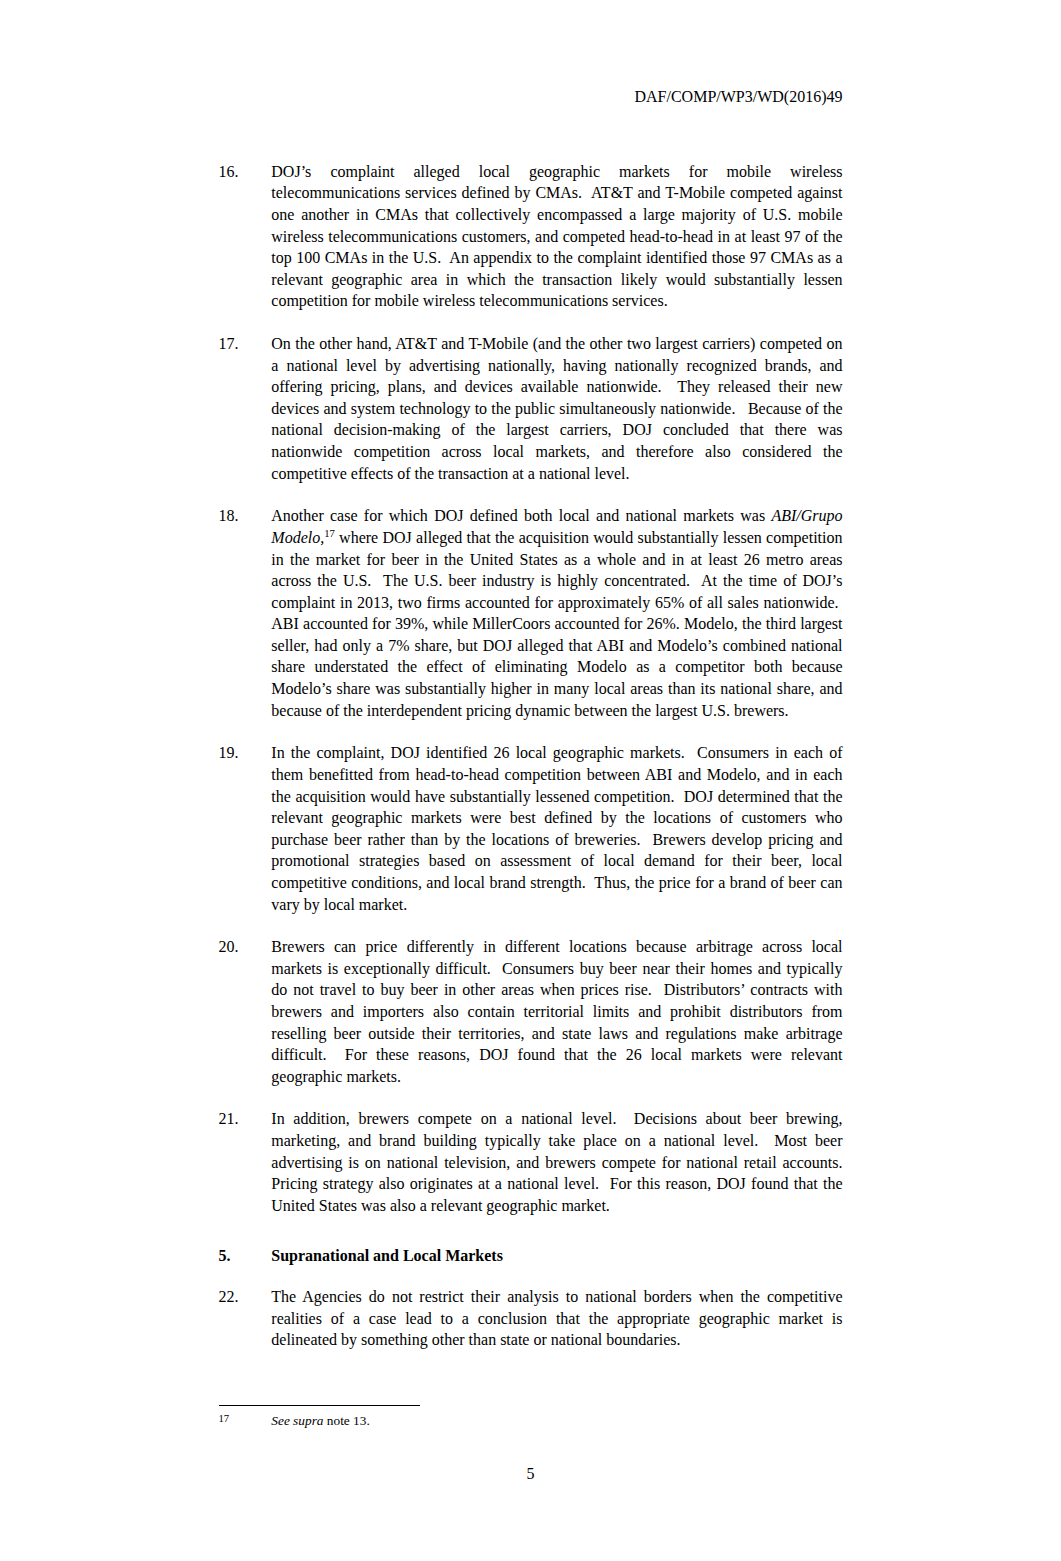DAF/COMP/WP3/WD(2016)49
16. DOJ’s complaint alleged local geographic markets for mobile wireless telecommunications services defined by CMAs. AT&T and T-Mobile competed against one another in CMAs that collectively encompassed a large majority of U.S. mobile wireless telecommunications customers, and competed head-to-head in at least 97 of the top 100 CMAs in the U.S. An appendix to the complaint identified those 97 CMAs as a relevant geographic area in which the transaction likely would substantially lessen competition for mobile wireless telecommunications services.
17. On the other hand, AT&T and T-Mobile (and the other two largest carriers) competed on a national level by advertising nationally, having nationally recognized brands, and offering pricing, plans, and devices available nationwide. They released their new devices and system technology to the public simultaneously nationwide. Because of the national decision-making of the largest carriers, DOJ concluded that there was nationwide competition across local markets, and therefore also considered the competitive effects of the transaction at a national level.
18. Another case for which DOJ defined both local and national markets was ABI/Grupo Modelo,17 where DOJ alleged that the acquisition would substantially lessen competition in the market for beer in the United States as a whole and in at least 26 metro areas across the U.S. The U.S. beer industry is highly concentrated. At the time of DOJ’s complaint in 2013, two firms accounted for approximately 65% of all sales nationwide. ABI accounted for 39%, while MillerCoors accounted for 26%. Modelo, the third largest seller, had only a 7% share, but DOJ alleged that ABI and Modelo’s combined national share understated the effect of eliminating Modelo as a competitor both because Modelo’s share was substantially higher in many local areas than its national share, and because of the interdependent pricing dynamic between the largest U.S. brewers.
19. In the complaint, DOJ identified 26 local geographic markets. Consumers in each of them benefitted from head-to-head competition between ABI and Modelo, and in each the acquisition would have substantially lessened competition. DOJ determined that the relevant geographic markets were best defined by the locations of customers who purchase beer rather than by the locations of breweries. Brewers develop pricing and promotional strategies based on assessment of local demand for their beer, local competitive conditions, and local brand strength. Thus, the price for a brand of beer can vary by local market.
20. Brewers can price differently in different locations because arbitrage across local markets is exceptionally difficult. Consumers buy beer near their homes and typically do not travel to buy beer in other areas when prices rise. Distributors’ contracts with brewers and importers also contain territorial limits and prohibit distributors from reselling beer outside their territories, and state laws and regulations make arbitrage difficult. For these reasons, DOJ found that the 26 local markets were relevant geographic markets.
21. In addition, brewers compete on a national level. Decisions about beer brewing, marketing, and brand building typically take place on a national level. Most beer advertising is on national television, and brewers compete for national retail accounts. Pricing strategy also originates at a national level. For this reason, DOJ found that the United States was also a relevant geographic market.
5. Supranational and Local Markets
22. The Agencies do not restrict their analysis to national borders when the competitive realities of a case lead to a conclusion that the appropriate geographic market is delineated by something other than state or national boundaries.
17 See supra note 13.
5